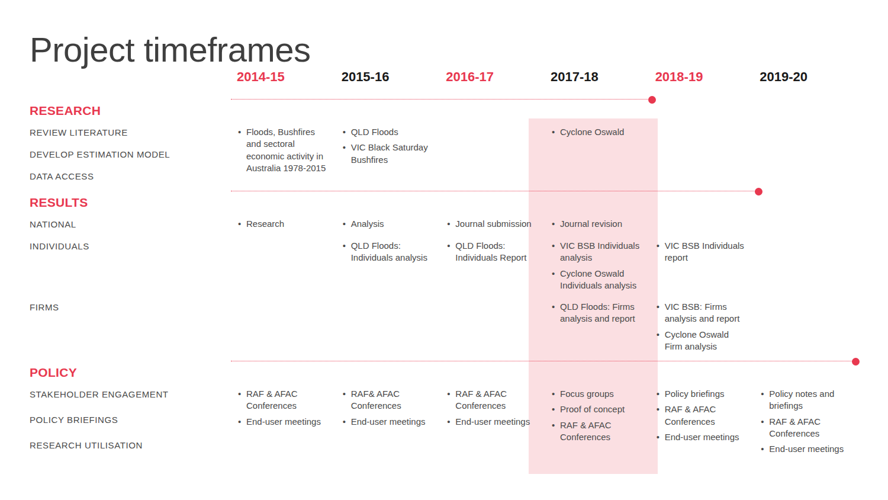Project timeframes
| | 2014-15 | 2015-16 | 2016-17 | 2017-18 | 2018-19 | 2019-20 |
| --- | --- | --- | --- | --- | --- | --- |
| RESEARCH | |
| REVIEW LITERATURE | Floods, Bushfires and sectoral economic activity in Australia 1978-2015 | QLD Floods VIC Black Saturday Bushfires | | Cyclone Oswald | | |
| DEVELOP ESTIMATION MODEL |
| DATA ACCESS |
| RESULTS | |
| NATIONAL | Research | Analysis | Journal submission | Journal revision | | |
| INDIVIDUALS | | QLD Floods: Individuals analysis | QLD Floods: Individuals Report | VIC BSB Individuals analysis Cyclone Oswald Individuals analysis | VIC BSB Individuals report | |
| FIRMS | | | | QLD Floods: Firms analysis and report | VIC BSB: Firms analysis and report Cyclone Oswald Firm analysis | |
| POLICY | |
| STAKEHOLDER ENGAGEMENT | RAF & AFAC Conferences End-user meetings | RAF& AFAC Conferences End-user meetings | RAF & AFAC Conferences End-user meetings | Focus groups Proof of concept RAF & AFAC Conferences | Policy briefings RAF & AFAC Conferences End-user meetings | Policy notes and briefings RAF & AFAC Conferences End-user meetings |
| POLICY BRIEFINGS |
| RESEARCH UTILISATION |